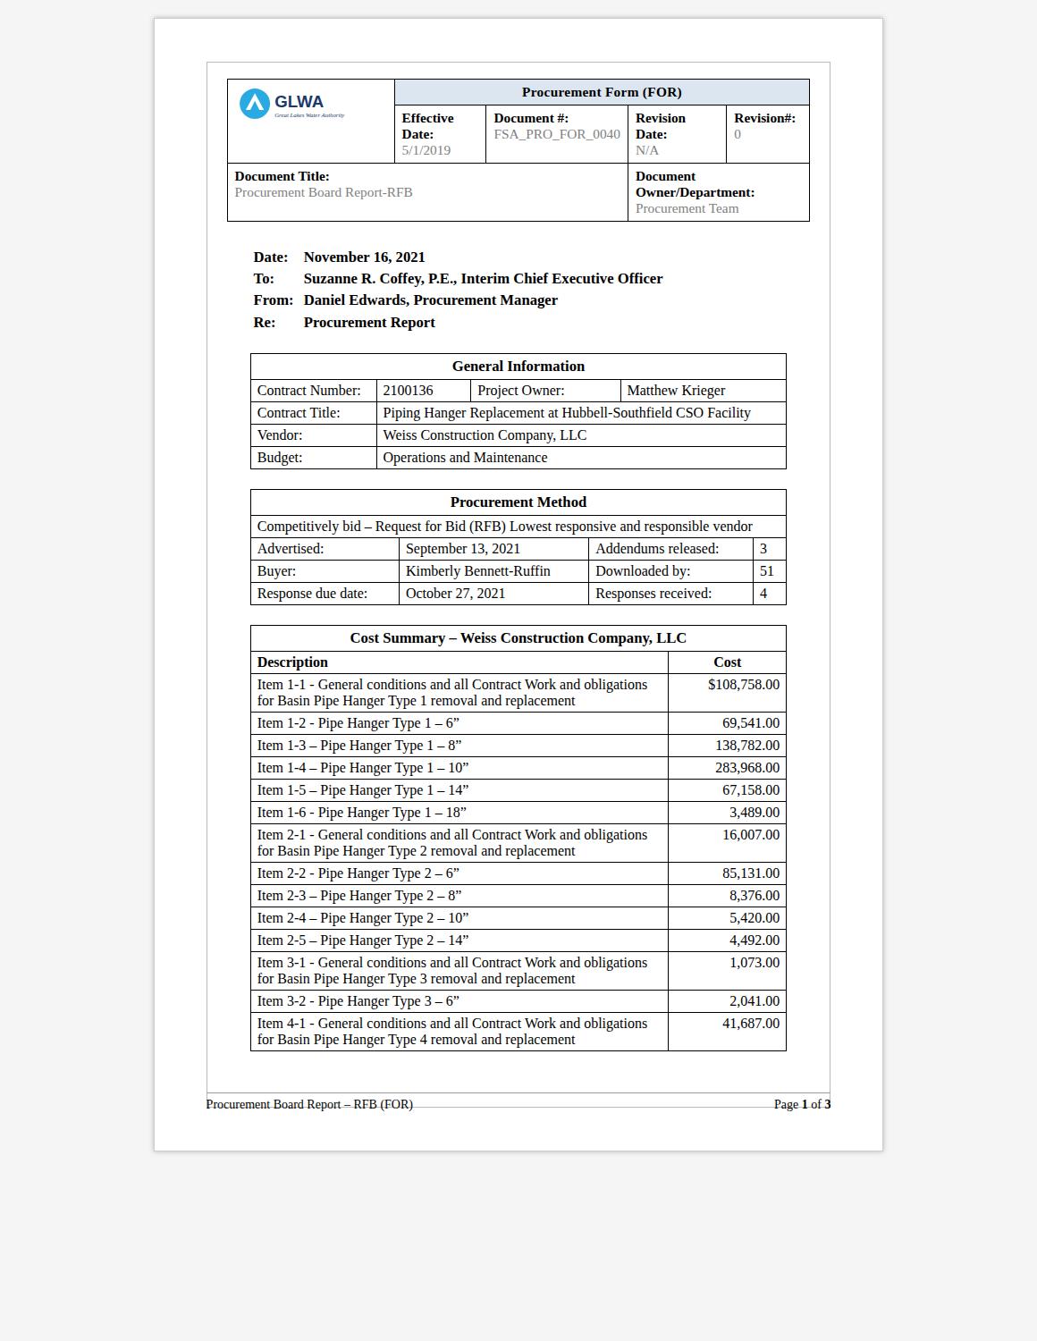| GLWA Great Lakes Water Authority | Procurement Form (FOR) |
| Effective Date : 5/1/2019 | Document # : FSA_PRO_FOR_0040 | Revision Date: N/A | Revision# : 0 |
| Document Title: Procurement Board Report-RFB | Document Owner/Department: Procurement Team |
Date: November 16, 2021
To: Suzanne R. Coffey, P.E., Interim Chief Executive Officer
From: Daniel Edwards, Procurement Manager
Re: Procurement Report
| General Information |
| --- |
| Contract Number: | 2100136 | Project Owner: | Matthew Krieger |
| Contract Title: | Piping Hanger Replacement at Hubbell-Southfield CSO Facility |
| Vendor: | Weiss Construction Company, LLC |
| Budget: | Operations and Maintenance |
| Procurement Method |
| --- |
| Competitively bid – Request for Bid (RFB) Lowest responsive and responsible vendor |
| Advertised: | September 13, 2021 | Addendums released: | 3 |
| Buyer: | Kimberly Bennett-Ruffin | Downloaded by: | 51 |
| Response due date: | October 27, 2021 | Responses received: | 4 |
| Cost Summary – Weiss Construction Company, LLC |
| --- |
| Description | Cost |
| Item 1-1 - General conditions and all Contract Work and obligations for Basin Pipe Hanger Type 1 removal and replacement | $108,758.00 |
| Item 1-2 - Pipe Hanger Type 1 – 6” | 69,541.00 |
| Item 1-3 – Pipe Hanger Type 1 – 8” | 138,782.00 |
| Item 1-4 – Pipe Hanger Type 1 – 10” | 283,968.00 |
| Item 1-5 – Pipe Hanger Type 1 – 14” | 67,158.00 |
| Item 1-6 - Pipe Hanger Type 1 – 18” | 3,489.00 |
| Item 2-1 - General conditions and all Contract Work and obligations for Basin Pipe Hanger Type 2 removal and replacement | 16,007.00 |
| Item 2-2 - Pipe Hanger Type 2 – 6” | 85,131.00 |
| Item 2-3 – Pipe Hanger Type 2 – 8” | 8,376.00 |
| Item 2-4 – Pipe Hanger Type 2 – 10” | 5,420.00 |
| Item 2-5 – Pipe Hanger Type 2 – 14” | 4,492.00 |
| Item 3-1 - General conditions and all Contract Work and obligations for Basin Pipe Hanger Type 3 removal and replacement | 1,073.00 |
| Item 3-2 - Pipe Hanger Type 3 – 6” | 2,041.00 |
| Item 4-1 - General conditions and all Contract Work and obligations for Basin Pipe Hanger Type 4 removal and replacement | 41,687.00 |
Procurement Board Report – RFB (FOR)
Page 1 of 3